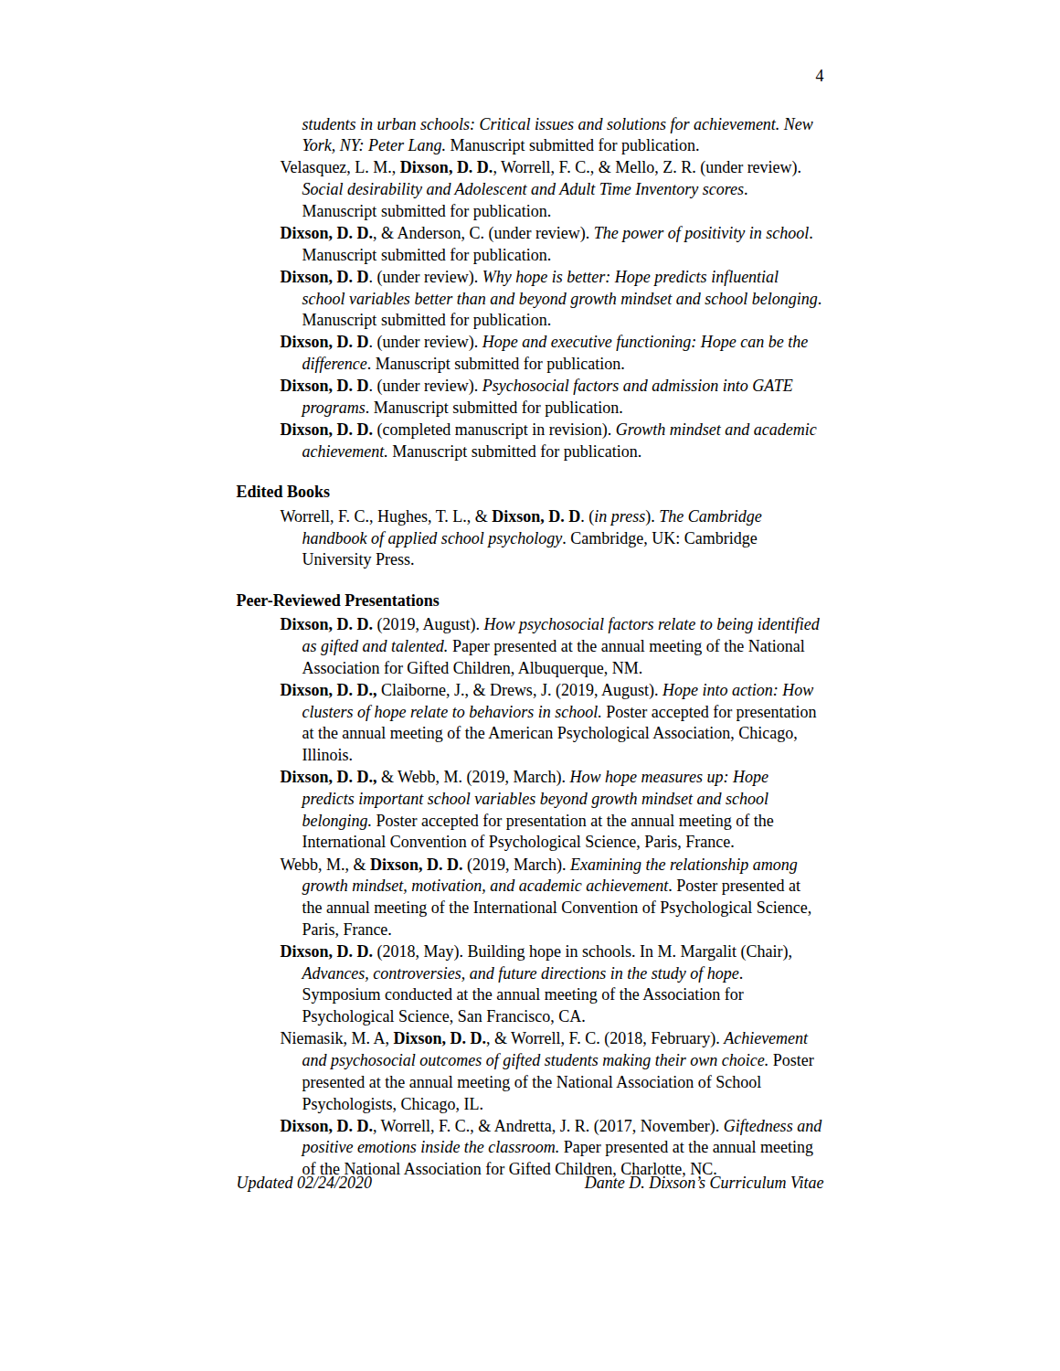4
students in urban schools: Critical issues and solutions for achievement. New York, NY: Peter Lang. Manuscript submitted for publication.
Velasquez, L. M., Dixson, D. D., Worrell, F. C., & Mello, Z. R. (under review). Social desirability and Adolescent and Adult Time Inventory scores. Manuscript submitted for publication.
Dixson, D. D., & Anderson, C. (under review). The power of positivity in school. Manuscript submitted for publication.
Dixson, D. D. (under review). Why hope is better: Hope predicts influential school variables better than and beyond growth mindset and school belonging. Manuscript submitted for publication.
Dixson, D. D. (under review). Hope and executive functioning: Hope can be the difference. Manuscript submitted for publication.
Dixson, D. D. (under review). Psychosocial factors and admission into GATE programs. Manuscript submitted for publication.
Dixson, D. D. (completed manuscript in revision). Growth mindset and academic achievement. Manuscript submitted for publication.
Edited Books
Worrell, F. C., Hughes, T. L., & Dixson, D. D. (in press). The Cambridge handbook of applied school psychology. Cambridge, UK: Cambridge University Press.
Peer-Reviewed Presentations
Dixson, D. D. (2019, August). How psychosocial factors relate to being identified as gifted and talented. Paper presented at the annual meeting of the National Association for Gifted Children, Albuquerque, NM.
Dixson, D. D., Claiborne, J., & Drews, J. (2019, August). Hope into action: How clusters of hope relate to behaviors in school. Poster accepted for presentation at the annual meeting of the American Psychological Association, Chicago, Illinois.
Dixson, D. D., & Webb, M. (2019, March). How hope measures up: Hope predicts important school variables beyond growth mindset and school belonging. Poster accepted for presentation at the annual meeting of the International Convention of Psychological Science, Paris, France.
Webb, M., & Dixson, D. D. (2019, March). Examining the relationship among growth mindset, motivation, and academic achievement. Poster presented at the annual meeting of the International Convention of Psychological Science, Paris, France.
Dixson, D. D. (2018, May). Building hope in schools. In M. Margalit (Chair), Advances, controversies, and future directions in the study of hope. Symposium conducted at the annual meeting of the Association for Psychological Science, San Francisco, CA.
Niemasik, M. A, Dixson, D. D., & Worrell, F. C. (2018, February). Achievement and psychosocial outcomes of gifted students making their own choice. Poster presented at the annual meeting of the National Association of School Psychologists, Chicago, IL.
Dixson, D. D., Worrell, F. C., & Andretta, J. R. (2017, November). Giftedness and positive emotions inside the classroom. Paper presented at the annual meeting of the National Association for Gifted Children, Charlotte, NC.
Updated 02/24/2020 Dante D. Dixson’s Curriculum Vitae